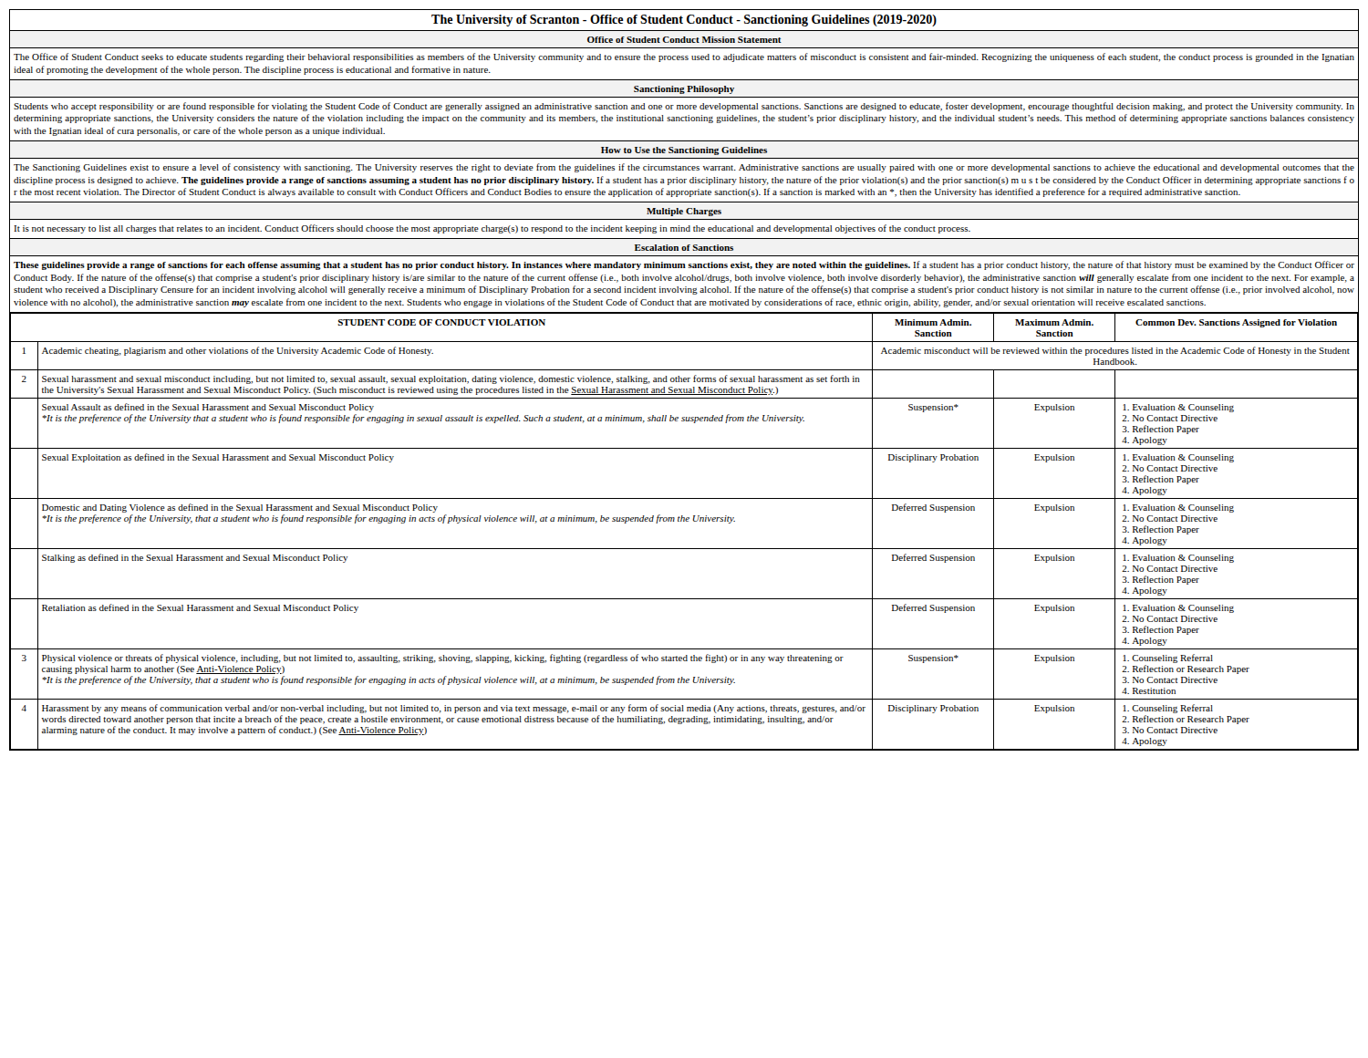| The University of Scranton - Office of Student Conduct - Sanctioning Guidelines (2019-2020) |
| Office of Student Conduct Mission Statement |
| The Office of Student Conduct seeks to educate students regarding their behavioral responsibilities as members of the University community and to ensure the process used to adjudicate matters of misconduct is consistent and fair-minded. Recognizing the uniqueness of each student, the conduct process is grounded in the Ignatian ideal of promoting the development of the whole person. The discipline process is educational and formative in nature. |
| Sanctioning Philosophy |
| Students who accept responsibility or are found responsible for violating the Student Code of Conduct are generally assigned an administrative sanction and one or more developmental sanctions. Sanctions are designed to educate, foster development, encourage thoughtful decision making, and protect the University community. In determining appropriate sanctions, the University considers the nature of the violation including the impact on the community and its members, the institutional sanctioning guidelines, the student’s prior disciplinary history, and the individual student’s needs. This method of determining appropriate sanctions balances consistency with the Ignatian ideal of cura personalis, or care of the whole person as a unique individual. |
| How to Use the Sanctioning Guidelines |
| The Sanctioning Guidelines exist to ensure a level of consistency with sanctioning. The University reserves the right to deviate from the guidelines if the circumstances warrant. Administrative sanctions are usually paired with one or more developmental sanctions to achieve the educational and developmental outcomes that the discipline process is designed to achieve. The guidelines provide a range of sanctions assuming a student has no prior disciplinary history. If a student has a prior disciplinary history, the nature of the prior violation(s) and the prior sanction(s) m u s t be considered by the Conduct Officer in determining appropriate sanctions f o r the most recent violation. The Director of Student Conduct is always available to consult with Conduct Officers and Conduct Bodies to ensure the application of appropriate sanction(s). If a sanction is marked with an *, then the University has identified a preference for a required administrative sanction. |
| Multiple Charges |
| It is not necessary to list all charges that relates to an incident. Conduct Officers should choose the most appropriate charge(s) to respond to the incident keeping in mind the educational and developmental objectives of the conduct process. |
| Escalation of Sanctions |
| These guidelines provide a range of sanctions for each offense assuming that a student has no prior conduct history. In instances where mandatory minimum sanctions exist, they are noted within the guidelines. If a student has a prior conduct history, the nature of that history must be examined by the Conduct Officer or Conduct Body. If the nature of the offense(s) that comprise a student's prior disciplinary history is/are similar to the nature of the current offense (i.e., both involve alcohol/drugs, both involve violence, both involve disorderly behavior), the administrative sanction will generally escalate from one incident to the next. For example, a student who received a Disciplinary Censure for an incident involving alcohol will generally receive a minimum of Disciplinary Probation for a second incident involving alcohol. If the nature of the offense(s) that comprise a student's prior conduct history is not similar in nature to the current offense (i.e., prior involved alcohol, now violence with no alcohol), the administrative sanction may escalate from one incident to the next. Students who engage in violations of the Student Code of Conduct that are motivated by considerations of race, ethnic origin, ability, gender, and/or sexual orientation will receive escalated sanctions. |
| / STUDENT CODE OF CONDUCT VIOLATION / Minimum Admin. Sanction / Maximum Admin. Sanction / Common Dev. Sanctions Assigned for Violation / / --- / --- / --- / --- / / 1 / Academic cheating, plagiarism and other violations of the University Academic Code of Honesty. / Academic misconduct will be reviewed within the procedures listed in the Academic Code of Honesty in the Student Handbook. / / 2 / Sexual harassment and sexual misconduct including, but not limited to, sexual assault, sexual exploitation, dating violence, domestic violence, stalking, and other forms of sexual harassment as set forth in the University's Sexual Harassment and Sexual Misconduct Policy. (Such misconduct is reviewed using the procedures listed in the Sexual Harassment and Sexual Misconduct Policy .) / / / / / / Sexual Assault as defined in the Sexual Harassment and Sexual Misconduct Policy *It is the preference of the University that a student who is found responsible for engaging in sexual assault is expelled. Such a student, at a minimum, shall be suspended from the University. / Suspension* / Expulsion / Evaluation & Counseling No Contact Directive Reflection Paper Apology / / / Sexual Exploitation as defined in the Sexual Harassment and Sexual Misconduct Policy / Disciplinary Probation / Expulsion / Evaluation & Counseling No Contact Directive Reflection Paper Apology / / / Domestic and Dating Violence as defined in the Sexual Harassment and Sexual Misconduct Policy *It is the preference of the University, that a student who is found responsible for engaging in acts of physical violence will, at a minimum, be suspended from the University. / Deferred Suspension / Expulsion / Evaluation & Counseling No Contact Directive Reflection Paper Apology / / / Stalking as defined in the Sexual Harassment and Sexual Misconduct Policy / Deferred Suspension / Expulsion / Evaluation & Counseling No Contact Directive Reflection Paper Apology / / / Retaliation as defined in the Sexual Harassment and Sexual Misconduct Policy / Deferred Suspension / Expulsion / Evaluation & Counseling No Contact Directive Reflection Paper Apology / / 3 / Physical violence or threats of physical violence, including, but not limited to, assaulting, striking, shoving, slapping, kicking, fighting (regardless of who started the fight) or in any way threatening or causing physical harm to another (See Anti-Violence Policy ) *It is the preference of the University, that a student who is found responsible for engaging in acts of physical violence will, at a minimum, be suspended from the University. / Suspension* / Expulsion / Counseling Referral Reflection or Research Paper No Contact Directive Restitution / / 4 / Harassment by any means of communication verbal and/or non-verbal including, but not limited to, in person and via text message, e-mail or any form of social media (Any actions, threats, gestures, and/or words directed toward another person that incite a breach of the peace, create a hostile environment, or cause emotional distress because of the humiliating, degrading, intimidating, insulting, and/or alarming nature of the conduct. It may involve a pattern of conduct.) (See Anti-Violence Policy ) / Disciplinary Probation / Expulsion / Counseling Referral Reflection or Research Paper No Contact Directive Apology / |